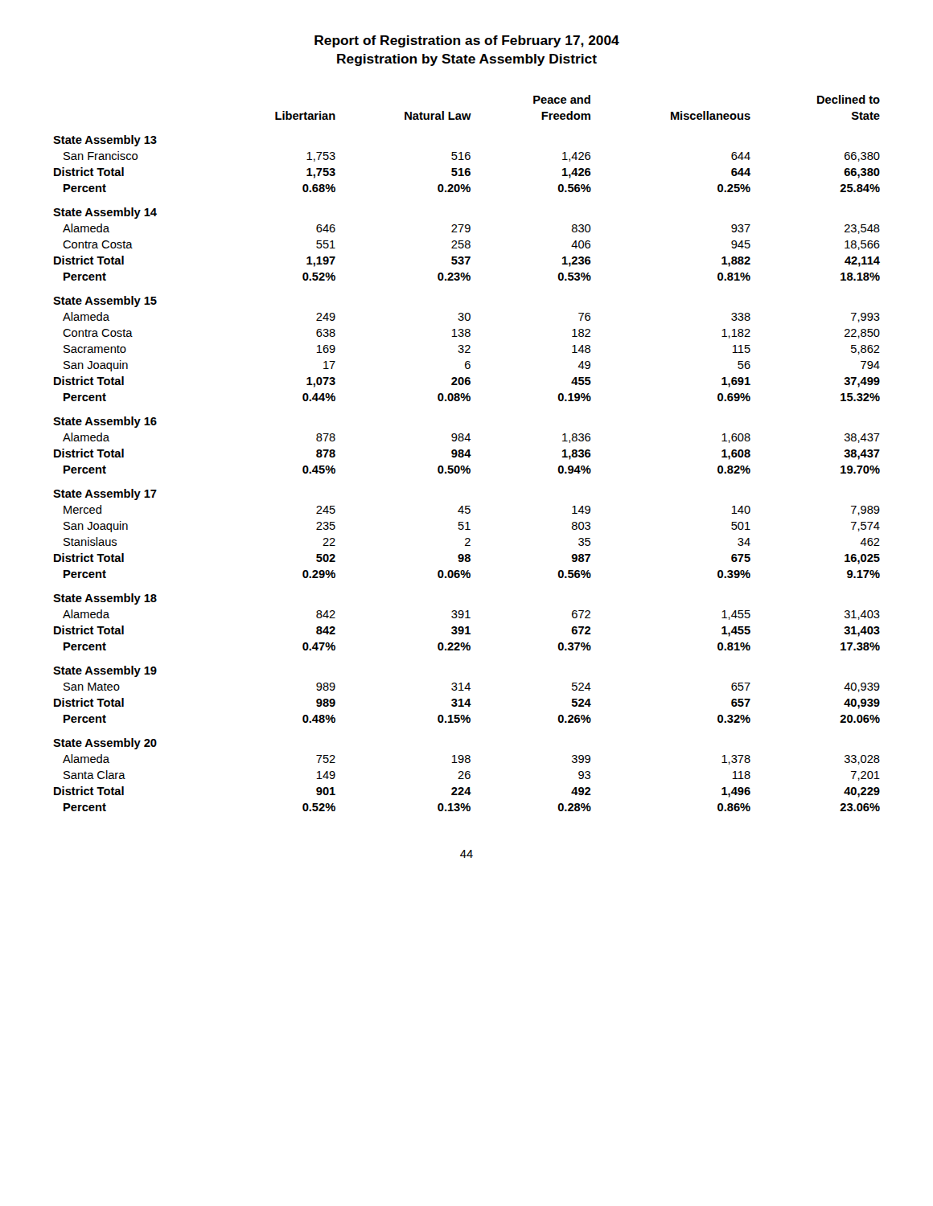Report of Registration as of February 17, 2004
Registration by State Assembly District
| | | | Peace and | | Declined to |
| --- | --- | --- | --- | --- | --- |
| | Libertarian | Natural Law | Freedom | Miscellaneous | State |
| State Assembly 13 |
| San Francisco | 1,753 | 516 | 1,426 | 644 | 66,380 |
| District Total | 1,753 | 516 | 1,426 | 644 | 66,380 |
| Percent | 0.68% | 0.20% | 0.56% | 0.25% | 25.84% |
| State Assembly 14 |
| Alameda | 646 | 279 | 830 | 937 | 23,548 |
| Contra Costa | 551 | 258 | 406 | 945 | 18,566 |
| District Total | 1,197 | 537 | 1,236 | 1,882 | 42,114 |
| Percent | 0.52% | 0.23% | 0.53% | 0.81% | 18.18% |
| State Assembly 15 |
| Alameda | 249 | 30 | 76 | 338 | 7,993 |
| Contra Costa | 638 | 138 | 182 | 1,182 | 22,850 |
| Sacramento | 169 | 32 | 148 | 115 | 5,862 |
| San Joaquin | 17 | 6 | 49 | 56 | 794 |
| District Total | 1,073 | 206 | 455 | 1,691 | 37,499 |
| Percent | 0.44% | 0.08% | 0.19% | 0.69% | 15.32% |
| State Assembly 16 |
| Alameda | 878 | 984 | 1,836 | 1,608 | 38,437 |
| District Total | 878 | 984 | 1,836 | 1,608 | 38,437 |
| Percent | 0.45% | 0.50% | 0.94% | 0.82% | 19.70% |
| State Assembly 17 |
| Merced | 245 | 45 | 149 | 140 | 7,989 |
| San Joaquin | 235 | 51 | 803 | 501 | 7,574 |
| Stanislaus | 22 | 2 | 35 | 34 | 462 |
| District Total | 502 | 98 | 987 | 675 | 16,025 |
| Percent | 0.29% | 0.06% | 0.56% | 0.39% | 9.17% |
| State Assembly 18 |
| Alameda | 842 | 391 | 672 | 1,455 | 31,403 |
| District Total | 842 | 391 | 672 | 1,455 | 31,403 |
| Percent | 0.47% | 0.22% | 0.37% | 0.81% | 17.38% |
| State Assembly 19 |
| San Mateo | 989 | 314 | 524 | 657 | 40,939 |
| District Total | 989 | 314 | 524 | 657 | 40,939 |
| Percent | 0.48% | 0.15% | 0.26% | 0.32% | 20.06% |
| State Assembly 20 |
| Alameda | 752 | 198 | 399 | 1,378 | 33,028 |
| Santa Clara | 149 | 26 | 93 | 118 | 7,201 |
| District Total | 901 | 224 | 492 | 1,496 | 40,229 |
| Percent | 0.52% | 0.13% | 0.28% | 0.86% | 23.06% |
44